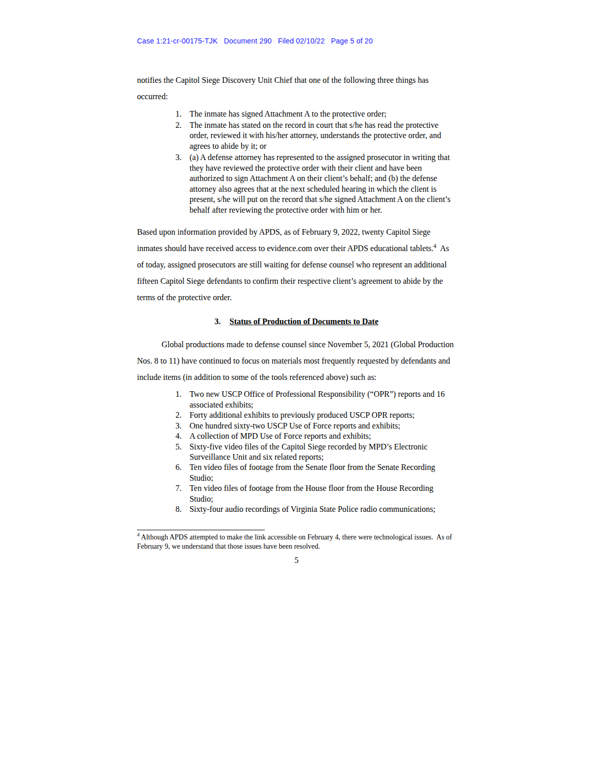Case 1:21-cr-00175-TJK Document 290 Filed 02/10/22 Page 5 of 20
notifies the Capitol Siege Discovery Unit Chief that one of the following three things has occurred:
The inmate has signed Attachment A to the protective order;
The inmate has stated on the record in court that s/he has read the protective order, reviewed it with his/her attorney, understands the protective order, and agrees to abide by it; or
(a) A defense attorney has represented to the assigned prosecutor in writing that they have reviewed the protective order with their client and have been authorized to sign Attachment A on their client’s behalf; and (b) the defense attorney also agrees that at the next scheduled hearing in which the client is present, s/he will put on the record that s/he signed Attachment A on the client’s behalf after reviewing the protective order with him or her.
Based upon information provided by APDS, as of February 9, 2022, twenty Capitol Siege inmates should have received access to evidence.com over their APDS educational tablets.4 As of today, assigned prosecutors are still waiting for defense counsel who represent an additional fifteen Capitol Siege defendants to confirm their respective client’s agreement to abide by the terms of the protective order.
3. Status of Production of Documents to Date
Global productions made to defense counsel since November 5, 2021 (Global Production Nos. 8 to 11) have continued to focus on materials most frequently requested by defendants and include items (in addition to some of the tools referenced above) such as:
Two new USCP Office of Professional Responsibility (“OPR”) reports and 16 associated exhibits;
Forty additional exhibits to previously produced USCP OPR reports;
One hundred sixty-two USCP Use of Force reports and exhibits;
A collection of MPD Use of Force reports and exhibits;
Sixty-five video files of the Capitol Siege recorded by MPD’s Electronic Surveillance Unit and six related reports;
Ten video files of footage from the Senate floor from the Senate Recording Studio;
Ten video files of footage from the House floor from the House Recording Studio;
Sixty-four audio recordings of Virginia State Police radio communications;
4 Although APDS attempted to make the link accessible on February 4, there were technological issues. As of February 9, we understand that those issues have been resolved.
5